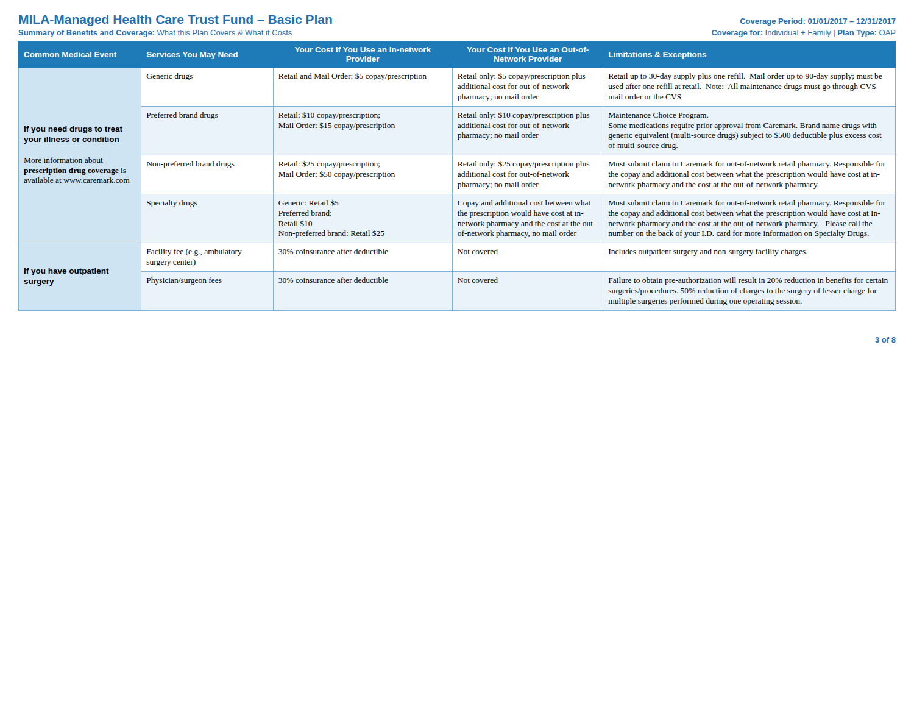MILA-Managed Health Care Trust Fund – Basic Plan
Coverage Period: 01/01/2017 – 12/31/2017
Summary of Benefits and Coverage: What this Plan Covers & What it Costs
Coverage for: Individual + Family | Plan Type: OAP
| Common Medical Event | Services You May Need | Your Cost If You Use an In-network Provider | Your Cost If You Use an Out-of-Network Provider | Limitations & Exceptions |
| --- | --- | --- | --- | --- |
| If you need drugs to treat your illness or condition More information about prescription drug coverage is available at www.caremark.com | Generic drugs | Retail and Mail Order: $5 copay/prescription | Retail only: $5 copay/prescription plus additional cost for out-of-network pharmacy; no mail order | Retail up to 30-day supply plus one refill. Mail order up to 90-day supply; must be used after one refill at retail. Note: All maintenance drugs must go through CVS mail order or the CVS |
| Preferred brand drugs | Retail: $10 copay/prescription; Mail Order: $15 copay/prescription | Retail only: $10 copay/prescription plus additional cost for out-of-network pharmacy; no mail order | Maintenance Choice Program. Some medications require prior approval from Caremark. Brand name drugs with generic equivalent (multi-source drugs) subject to $500 deductible plus excess cost of multi-source drug. |
| Non-preferred brand drugs | Retail: $25 copay/prescription; Mail Order: $50 copay/prescription | Retail only: $25 copay/prescription plus additional cost for out-of-network pharmacy; no mail order | Must submit claim to Caremark for out-of-network retail pharmacy. Responsible for the copay and additional cost between what the prescription would have cost at in-network pharmacy and the cost at the out-of-network pharmacy. |
| Specialty drugs | Generic: Retail $5 Preferred brand: Retail $10 Non-preferred brand: Retail $25 | Copay and additional cost between what the prescription would have cost at in-network pharmacy and the cost at the out-of-network pharmacy, no mail order | Must submit claim to Caremark for out-of-network retail pharmacy. Responsible for the copay and additional cost between what the prescription would have cost at In-network pharmacy and the cost at the out-of-network pharmacy. Please call the number on the back of your I.D. card for more information on Specialty Drugs. |
| If you have outpatient surgery | Facility fee (e.g., ambulatory surgery center) | 30% coinsurance after deductible | Not covered | Includes outpatient surgery and non-surgery facility charges. |
| Physician/surgeon fees | 30% coinsurance after deductible | Not covered | Failure to obtain pre-authorization will result in 20% reduction in benefits for certain surgeries/procedures. 50% reduction of charges to the surgery of lesser charge for multiple surgeries performed during one operating session. |
3 of 8